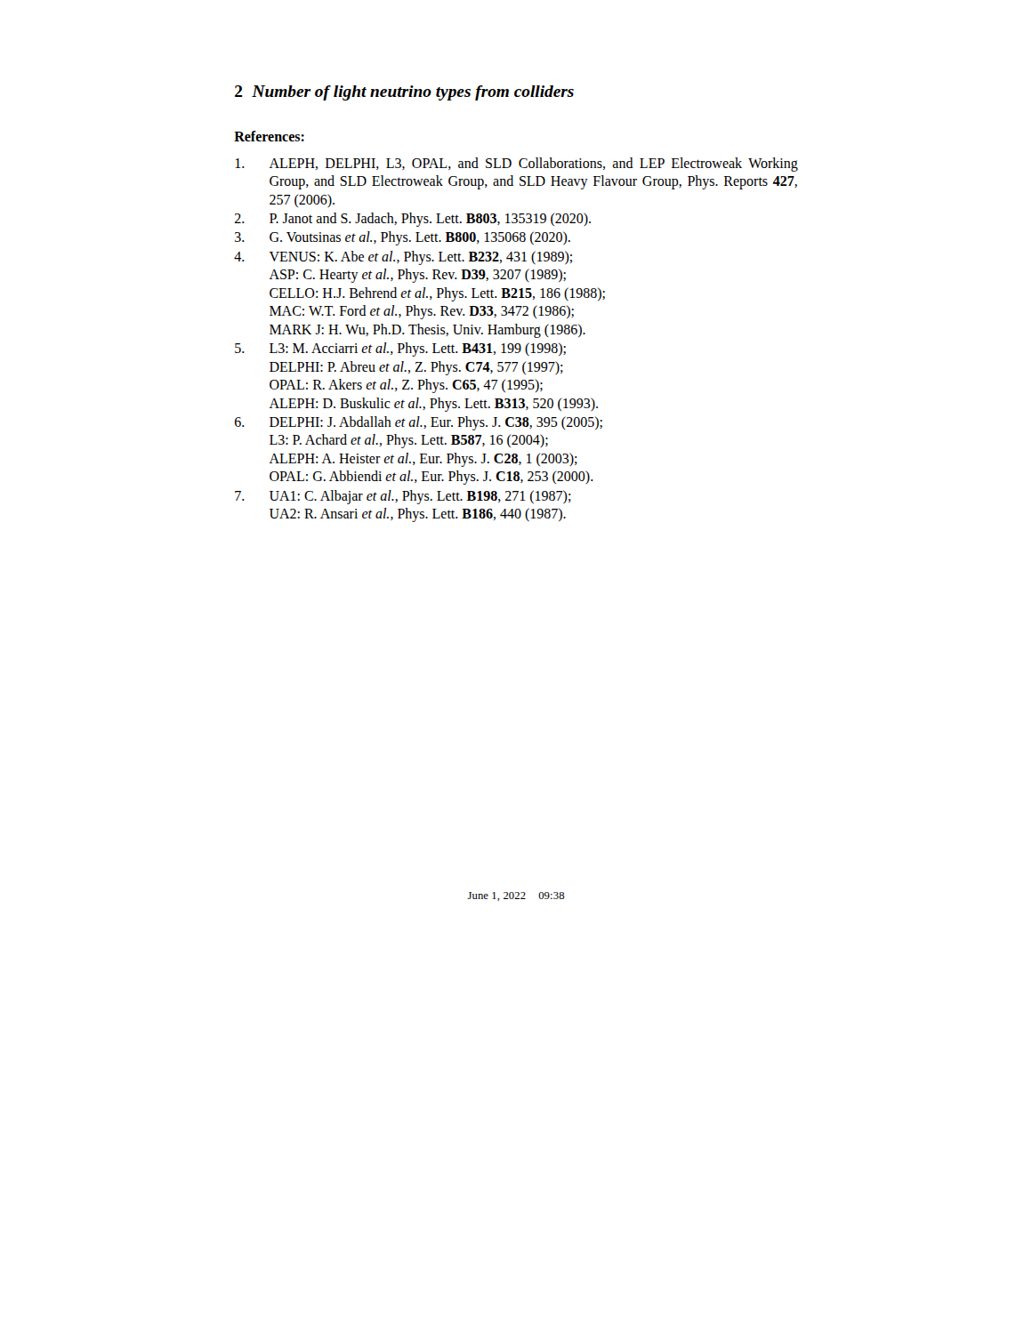2 Number of light neutrino types from colliders
References:
1. ALEPH, DELPHI, L3, OPAL, and SLD Collaborations, and LEP Electroweak Working Group, and SLD Electroweak Group, and SLD Heavy Flavour Group, Phys. Reports 427, 257 (2006).
2. P. Janot and S. Jadach, Phys. Lett. B803, 135319 (2020).
3. G. Voutsinas et al., Phys. Lett. B800, 135068 (2020).
4. VENUS: K. Abe et al., Phys. Lett. B232, 431 (1989); ASP: C. Hearty et al., Phys. Rev. D39, 3207 (1989); CELLO: H.J. Behrend et al., Phys. Lett. B215, 186 (1988); MAC: W.T. Ford et al., Phys. Rev. D33, 3472 (1986); MARK J: H. Wu, Ph.D. Thesis, Univ. Hamburg (1986).
5. L3: M. Acciarri et al., Phys. Lett. B431, 199 (1998); DELPHI: P. Abreu et al., Z. Phys. C74, 577 (1997); OPAL: R. Akers et al., Z. Phys. C65, 47 (1995); ALEPH: D. Buskulic et al., Phys. Lett. B313, 520 (1993).
6. DELPHI: J. Abdallah et al., Eur. Phys. J. C38, 395 (2005); L3: P. Achard et al., Phys. Lett. B587, 16 (2004); ALEPH: A. Heister et al., Eur. Phys. J. C28, 1 (2003); OPAL: G. Abbiendi et al., Eur. Phys. J. C18, 253 (2000).
7. UA1: C. Albajar et al., Phys. Lett. B198, 271 (1987); UA2: R. Ansari et al., Phys. Lett. B186, 440 (1987).
June 1, 2022 09:38